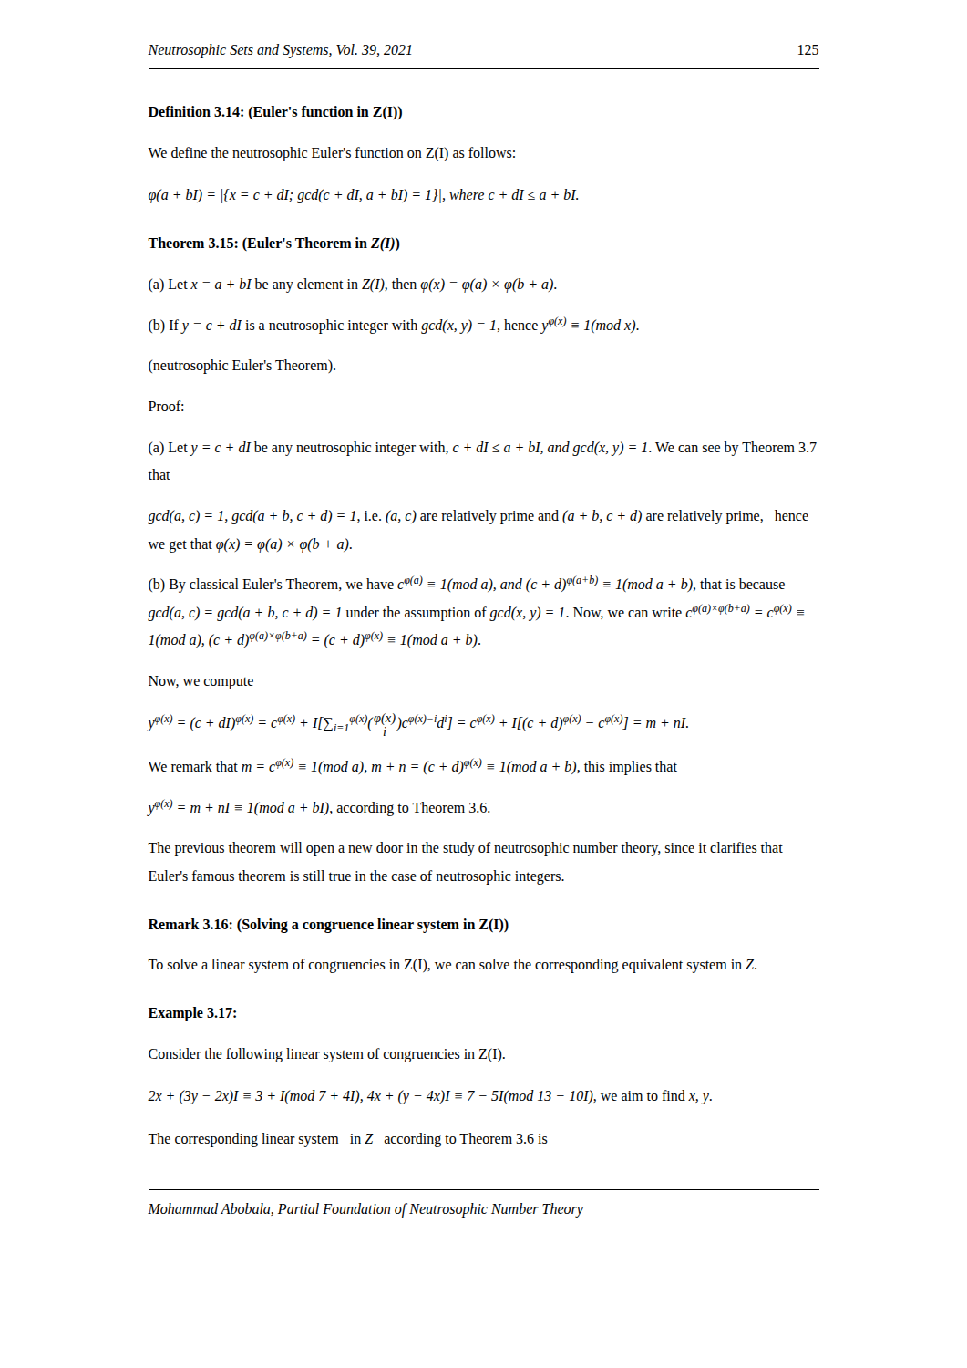Neutrosophic Sets and Systems, Vol. 39, 2021 125
Definition 3.14: (Euler's function in Z(I))
We define the neutrosophic Euler's function on Z(I) as follows:
φ(a + bI) = |{x = c + dI; gcd(c + dI, a + bI) = 1}|, where c + dI ≤ a + bI.
Theorem 3.15: (Euler's Theorem in Z(I))
(a) Let x = a + bI be any element in Z(I), then φ(x) = φ(a) × φ(b + a).
(b) If y = c + dI is a neutrosophic integer with gcd(x, y) = 1, hence yφ(x) ≡ 1(mod x).
(neutrosophic Euler's Theorem).
Proof:
(a) Let y = c + dI be any neutrosophic integer with, c + dI ≤ a + bI, and gcd(x, y) = 1. We can see by Theorem 3.7 that
gcd(a, c) = 1, gcd(a + b, c + d) = 1, i.e. (a, c) are relatively prime and (a + b, c + d) are relatively prime, hence we get that φ(x) = φ(a) × φ(b + a).
(b) By classical Euler's Theorem, we have cφ(a) ≡ 1(mod a), and (c + d)φ(a+b) ≡ 1(mod a + b), that is because gcd(a, c) = gcd(a + b, c + d) = 1 under the assumption of gcd(x, y) = 1. Now, we can write cφ(a)×φ(b+a) = cφ(x) ≡ 1(mod a), (c + d)φ(a)×φ(b+a) = (c + d)φ(x) ≡ 1(mod a + b).
Now, we compute
yφ(x) = (c + dI)φ(x) = cφ(x) + I[∑i=1φ(x)(φ(x) i)cφ(x)−idi] = cφ(x) + I[(c + d)φ(x) − cφ(x)] = m + nI.
We remark that m = cφ(x) ≡ 1(mod a), m + n = (c + d)φ(x) ≡ 1(mod a + b), this implies that
yφ(x) = m + nI ≡ 1(mod a + bI), according to Theorem 3.6.
The previous theorem will open a new door in the study of neutrosophic number theory, since it clarifies that Euler's famous theorem is still true in the case of neutrosophic integers.
Remark 3.16: (Solving a congruence linear system in Z(I))
To solve a linear system of congruencies in Z(I), we can solve the corresponding equivalent system in Z.
Example 3.17:
Consider the following linear system of congruencies in Z(I).
2x + (3y − 2x)I ≡ 3 + I(mod 7 + 4I), 4x + (y − 4x)I ≡ 7 − 5I(mod 13 − 10I), we aim to find x, y.
The corresponding linear system in Z according to Theorem 3.6 is
Mohammad Abobala, Partial Foundation of Neutrosophic Number Theory